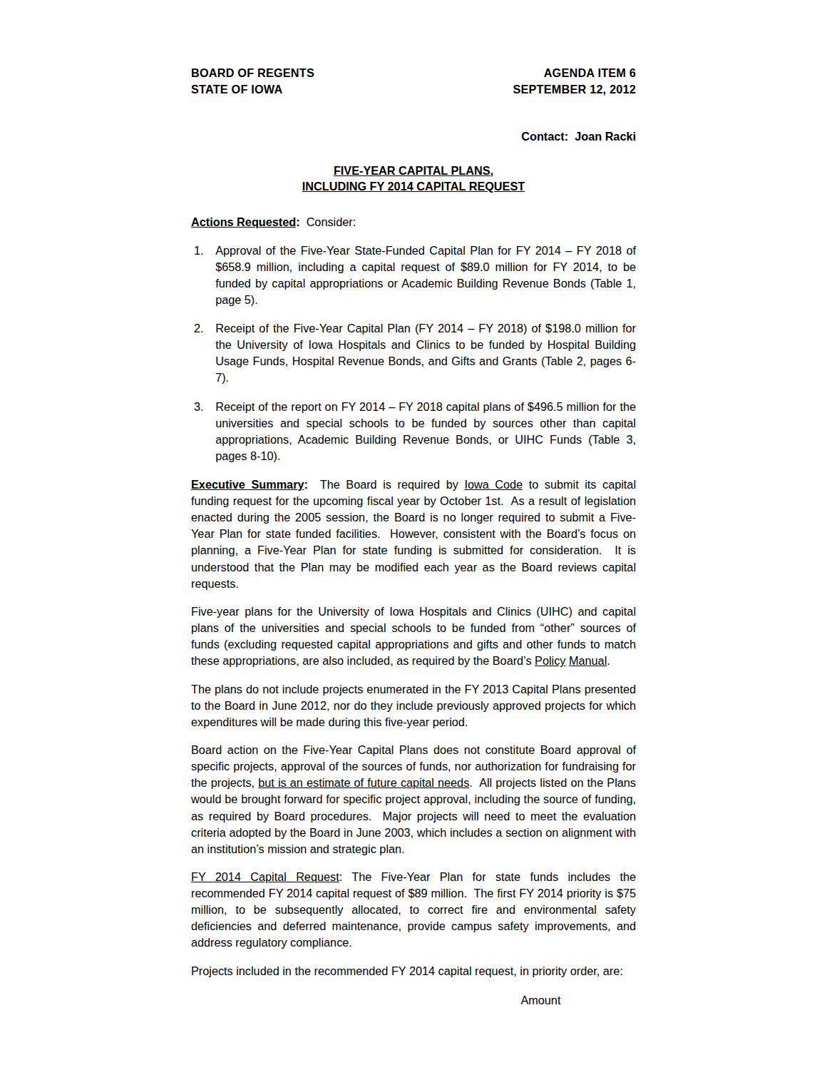BOARD OF REGENTS
STATE OF IOWA
AGENDA ITEM 6
SEPTEMBER 12, 2012
Contact: Joan Racki
FIVE-YEAR CAPITAL PLANS,
INCLUDING FY 2014 CAPITAL REQUEST
Actions Requested: Consider:
Approval of the Five-Year State-Funded Capital Plan for FY 2014 – FY 2018 of $658.9 million, including a capital request of $89.0 million for FY 2014, to be funded by capital appropriations or Academic Building Revenue Bonds (Table 1, page 5).
Receipt of the Five-Year Capital Plan (FY 2014 – FY 2018) of $198.0 million for the University of Iowa Hospitals and Clinics to be funded by Hospital Building Usage Funds, Hospital Revenue Bonds, and Gifts and Grants (Table 2, pages 6-7).
Receipt of the report on FY 2014 – FY 2018 capital plans of $496.5 million for the universities and special schools to be funded by sources other than capital appropriations, Academic Building Revenue Bonds, or UIHC Funds (Table 3, pages 8-10).
Executive Summary: The Board is required by Iowa Code to submit its capital funding request for the upcoming fiscal year by October 1st. As a result of legislation enacted during the 2005 session, the Board is no longer required to submit a Five-Year Plan for state funded facilities. However, consistent with the Board’s focus on planning, a Five-Year Plan for state funding is submitted for consideration. It is understood that the Plan may be modified each year as the Board reviews capital requests.
Five-year plans for the University of Iowa Hospitals and Clinics (UIHC) and capital plans of the universities and special schools to be funded from “other” sources of funds (excluding requested capital appropriations and gifts and other funds to match these appropriations, are also included, as required by the Board’s Policy Manual.
The plans do not include projects enumerated in the FY 2013 Capital Plans presented to the Board in June 2012, nor do they include previously approved projects for which expenditures will be made during this five-year period.
Board action on the Five-Year Capital Plans does not constitute Board approval of specific projects, approval of the sources of funds, nor authorization for fundraising for the projects, but is an estimate of future capital needs. All projects listed on the Plans would be brought forward for specific project approval, including the source of funding, as required by Board procedures. Major projects will need to meet the evaluation criteria adopted by the Board in June 2003, which includes a section on alignment with an institution’s mission and strategic plan.
FY 2014 Capital Request: The Five-Year Plan for state funds includes the recommended FY 2014 capital request of $89 million. The first FY 2014 priority is $75 million, to be subsequently allocated, to correct fire and environmental safety deficiencies and deferred maintenance, provide campus safety improvements, and address regulatory compliance.
Projects included in the recommended FY 2014 capital request, in priority order, are:
Amount